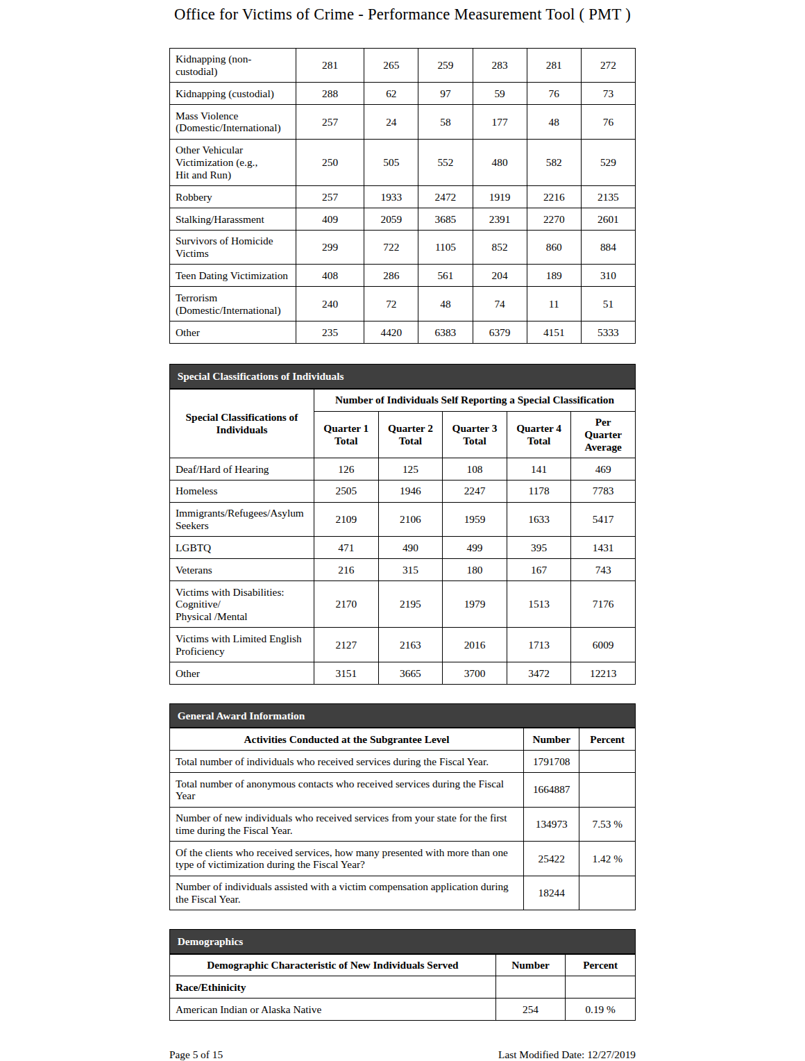Office for Victims of Crime - Performance Measurement Tool ( PMT )
| Kidnapping (non-custodial) | 281 | 265 | 259 | 283 | 281 | 272 |
| Kidnapping (custodial) | 288 | 62 | 97 | 59 | 76 | 73 |
| Mass Violence (Domestic/International) | 257 | 24 | 58 | 177 | 48 | 76 |
| Other Vehicular Victimization (e.g., Hit and Run) | 250 | 505 | 552 | 480 | 582 | 529 |
| Robbery | 257 | 1933 | 2472 | 1919 | 2216 | 2135 |
| Stalking/Harassment | 409 | 2059 | 3685 | 2391 | 2270 | 2601 |
| Survivors of Homicide Victims | 299 | 722 | 1105 | 852 | 860 | 884 |
| Teen Dating Victimization | 408 | 286 | 561 | 204 | 189 | 310 |
| Terrorism (Domestic/International) | 240 | 72 | 48 | 74 | 11 | 51 |
| Other | 235 | 4420 | 6383 | 6379 | 4151 | 5333 |
| Special Classifications of Individuals |
| Special Classifications of Individuals | Number of Individuals Self Reporting a Special Classification |
| Quarter 1 Total | Quarter 2 Total | Quarter 3 Total | Quarter 4 Total | Per Quarter Average |
| Deaf/Hard of Hearing | 126 | 125 | 108 | 141 | 469 |
| Homeless | 2505 | 1946 | 2247 | 1178 | 7783 |
| Immigrants/Refugees/Asylum Seekers | 2109 | 2106 | 1959 | 1633 | 5417 |
| LGBTQ | 471 | 490 | 499 | 395 | 1431 |
| Veterans | 216 | 315 | 180 | 167 | 743 |
| Victims with Disabilities: Cognitive/ Physical /Mental | 2170 | 2195 | 1979 | 1513 | 7176 |
| Victims with Limited English Proficiency | 2127 | 2163 | 2016 | 1713 | 6009 |
| Other | 3151 | 3665 | 3700 | 3472 | 12213 |
| General Award Information |
| Activities Conducted at the Subgrantee Level | Number | Percent |
| Total number of individuals who received services during the Fiscal Year. | 1791708 | |
| Total number of anonymous contacts who received services during the Fiscal Year | 1664887 | |
| Number of new individuals who received services from your state for the first time during the Fiscal Year. | 134973 | 7.53 % |
| Of the clients who received services, how many presented with more than one type of victimization during the Fiscal Year? | 25422 | 1.42 % |
| Number of individuals assisted with a victim compensation application during the Fiscal Year. | 18244 | |
| Demographics |
| Demographic Characteristic of New Individuals Served | Number | Percent |
| Race/Ethinicity | | |
| American Indian or Alaska Native | 254 | 0.19 % |
Page 5 of 15
Last Modified Date: 12/27/2019